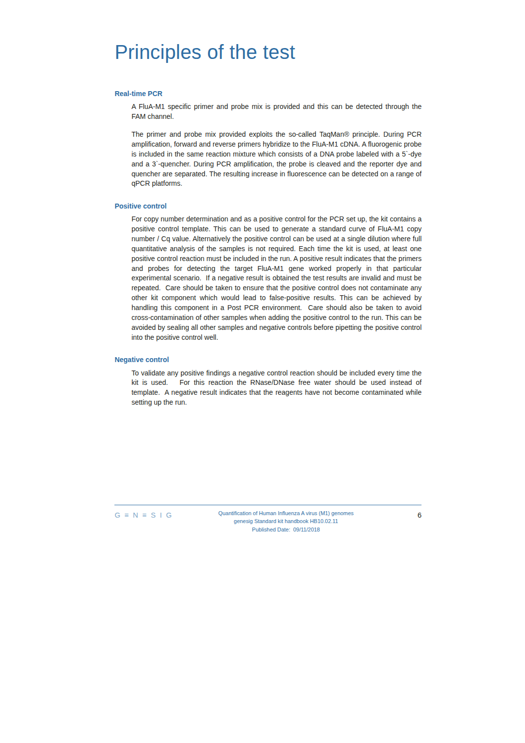Principles of the test
Real-time PCR
A FluA-M1 specific primer and probe mix is provided and this can be detected through the FAM channel.
The primer and probe mix provided exploits the so-called TaqMan® principle. During PCR amplification, forward and reverse primers hybridize to the FluA-M1 cDNA. A fluorogenic probe is included in the same reaction mixture which consists of a DNA probe labeled with a 5`-dye and a 3`-quencher. During PCR amplification, the probe is cleaved and the reporter dye and quencher are separated. The resulting increase in fluorescence can be detected on a range of qPCR platforms.
Positive control
For copy number determination and as a positive control for the PCR set up, the kit contains a positive control template. This can be used to generate a standard curve of FluA-M1 copy number / Cq value. Alternatively the positive control can be used at a single dilution where full quantitative analysis of the samples is not required. Each time the kit is used, at least one positive control reaction must be included in the run. A positive result indicates that the primers and probes for detecting the target FluA-M1 gene worked properly in that particular experimental scenario. If a negative result is obtained the test results are invalid and must be repeated. Care should be taken to ensure that the positive control does not contaminate any other kit component which would lead to false-positive results. This can be achieved by handling this component in a Post PCR environment. Care should also be taken to avoid cross-contamination of other samples when adding the positive control to the run. This can be avoided by sealing all other samples and negative controls before pipetting the positive control into the positive control well.
Negative control
To validate any positive findings a negative control reaction should be included every time the kit is used. For this reaction the RNase/DNase free water should be used instead of template. A negative result indicates that the reagents have not become contaminated while setting up the run.
G ≡ N ≡ S I G
Quantification of Human Influenza A virus (M1) genomes
genesig Standard kit handbook HB10.02.11
Published Date: 09/11/2018
6